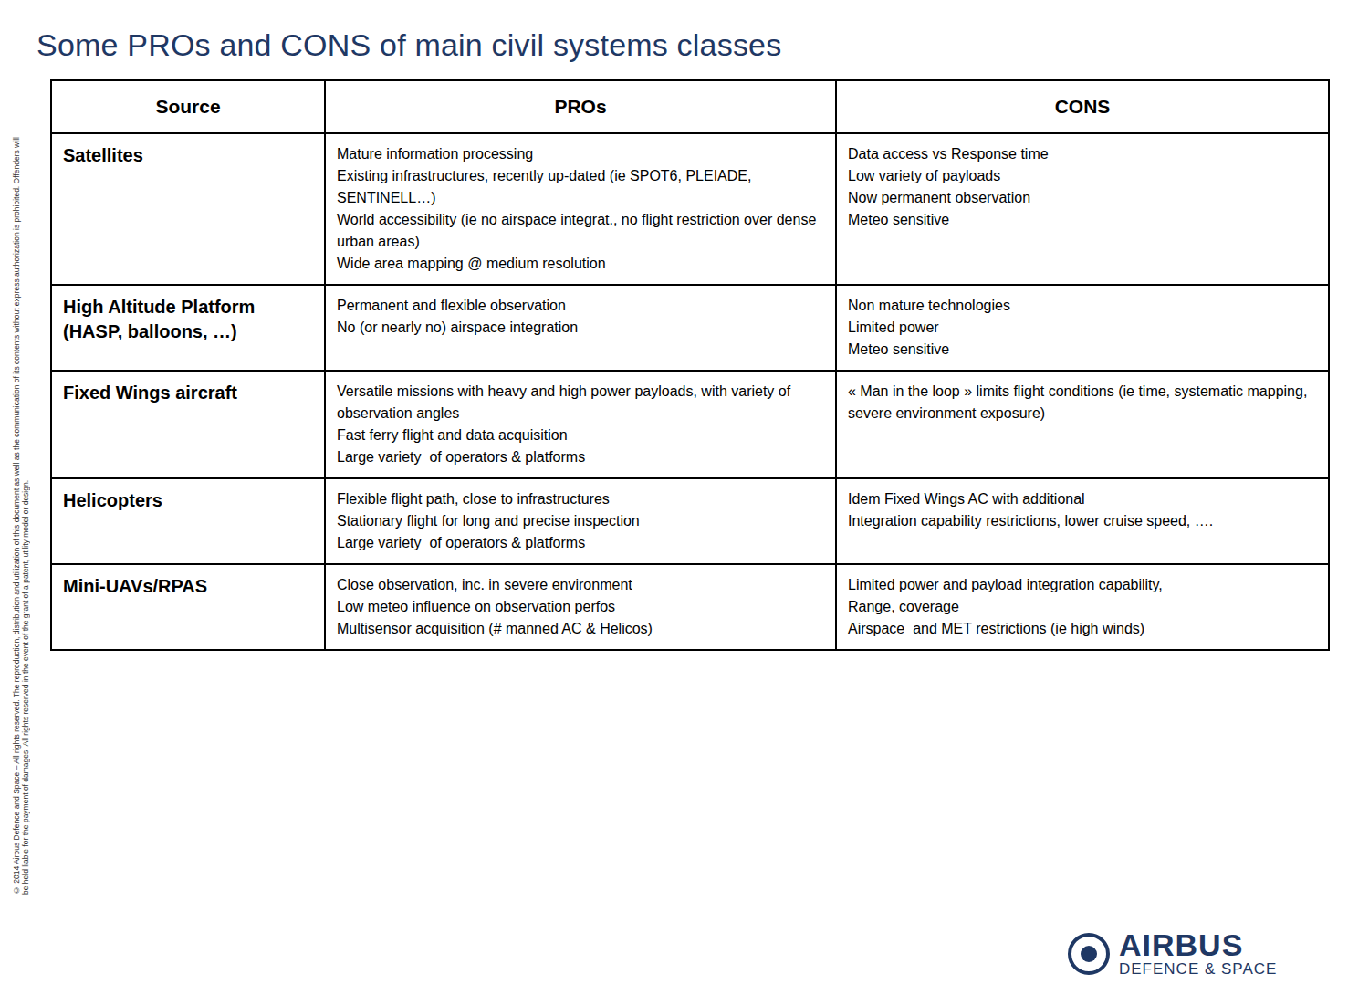Some PROs and CONS of main civil systems classes
© 2014 Airbus Defence and Space – All rights reserved. The reproduction, distribution and utilization of this document as well as the communication of its contents without express authorization is prohibited. Offenders will be held liable for the payment of damages. All rights reserved in the event of the grant of a patent, utility model or design.
| Source | PROs | CONS |
| --- | --- | --- |
| Satellites | Mature information processing Existing infrastructures, recently up-dated (ie SPOT6, PLEIADE, SENTINELL…) World accessibility (ie no airspace integrat., no flight restriction over dense urban areas) Wide area mapping @ medium resolution | Data access vs Response time Low variety of payloads Now permanent observation Meteo sensitive |
| High Altitude Platform (HASP, balloons, …) | Permanent and flexible observation No (or nearly no) airspace integration | Non mature technologies Limited power Meteo sensitive |
| Fixed Wings aircraft | Versatile missions with heavy and high power payloads, with variety of observation angles Fast ferry flight and data acquisition Large variety of operators & platforms | « Man in the loop » limits flight conditions (ie time, systematic mapping, severe environment exposure) |
| Helicopters | Flexible flight path, close to infrastructures Stationary flight for long and precise inspection Large variety of operators & platforms | Idem Fixed Wings AC with additional Integration capability restrictions, lower cruise speed, …. |
| Mini-UAVs/RPAS | Close observation, inc. in severe environment Low meteo influence on observation perfos Multisensor acquisition (# manned AC & Helicos) | Limited power and payload integration capability, Range, coverage Airspace and MET restrictions (ie high winds) |
AIRBUS
DEFENCE & SPACE